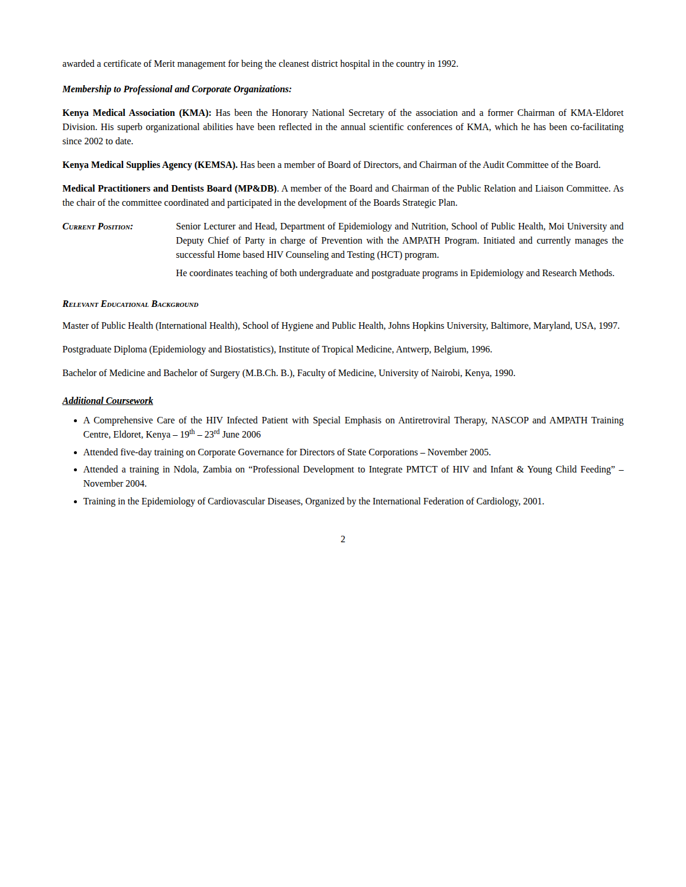awarded a certificate of Merit management for being the cleanest district hospital in the country in 1992.
Membership to Professional and Corporate Organizations:
Kenya Medical Association (KMA): Has been the Honorary National Secretary of the association and a former Chairman of KMA-Eldoret Division. His superb organizational abilities have been reflected in the annual scientific conferences of KMA, which he has been co-facilitating since 2002 to date.
Kenya Medical Supplies Agency (KEMSA). Has been a member of Board of Directors, and Chairman of the Audit Committee of the Board.
Medical Practitioners and Dentists Board (MP&DB). A member of the Board and Chairman of the Public Relation and Liaison Committee. As the chair of the committee coordinated and participated in the development of the Boards Strategic Plan.
Current Position:
Senior Lecturer and Head, Department of Epidemiology and Nutrition, School of Public Health, Moi University and Deputy Chief of Party in charge of Prevention with the AMPATH Program. Initiated and currently manages the successful Home based HIV Counseling and Testing (HCT) program.
He coordinates teaching of both undergraduate and postgraduate programs in Epidemiology and Research Methods.
Relevant Educational Background
Master of Public Health (International Health), School of Hygiene and Public Health, Johns Hopkins University, Baltimore, Maryland, USA, 1997.
Postgraduate Diploma (Epidemiology and Biostatistics), Institute of Tropical Medicine, Antwerp, Belgium, 1996.
Bachelor of Medicine and Bachelor of Surgery (M.B.Ch. B.), Faculty of Medicine, University of Nairobi, Kenya, 1990.
Additional Coursework
A Comprehensive Care of the HIV Infected Patient with Special Emphasis on Antiretroviral Therapy, NASCOP and AMPATH Training Centre, Eldoret, Kenya – 19th – 23rd June 2006
Attended five-day training on Corporate Governance for Directors of State Corporations – November 2005.
Attended a training in Ndola, Zambia on “Professional Development to Integrate PMTCT of HIV and Infant & Young Child Feeding” – November 2004.
Training in the Epidemiology of Cardiovascular Diseases, Organized by the International Federation of Cardiology, 2001.
2